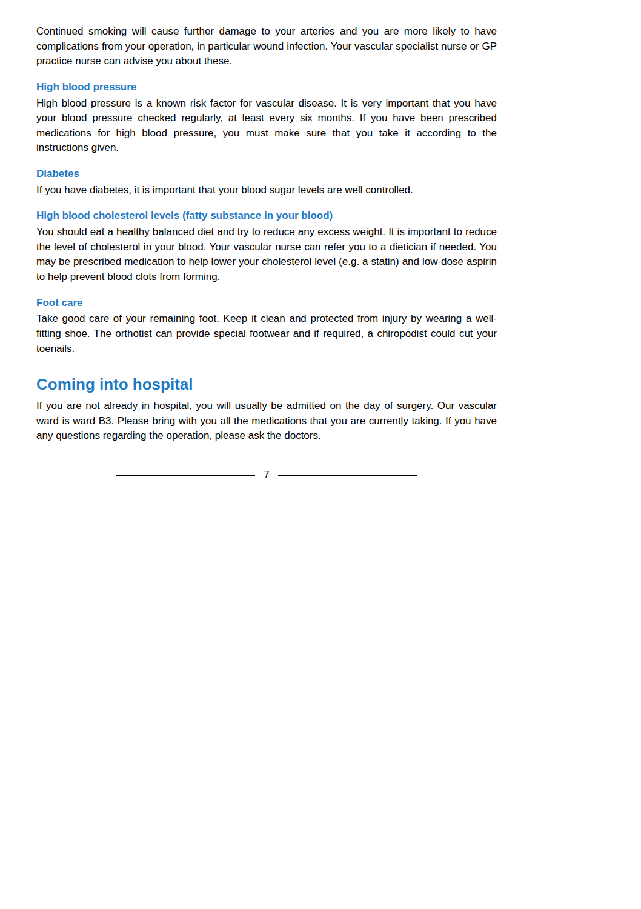Continued smoking will cause further damage to your arteries and you are more likely to have complications from your operation, in particular wound infection. Your vascular specialist nurse or GP practice nurse can advise you about these.
High blood pressure
High blood pressure is a known risk factor for vascular disease. It is very important that you have your blood pressure checked regularly, at least every six months. If you have been prescribed medications for high blood pressure, you must make sure that you take it according to the instructions given.
Diabetes
If you have diabetes, it is important that your blood sugar levels are well controlled.
High blood cholesterol levels (fatty substance in your blood)
You should eat a healthy balanced diet and try to reduce any excess weight. It is important to reduce the level of cholesterol in your blood. Your vascular nurse can refer you to a dietician if needed. You may be prescribed medication to help lower your cholesterol level (e.g. a statin) and low-dose aspirin to help prevent blood clots from forming.
Foot care
Take good care of your remaining foot. Keep it clean and protected from injury by wearing a well-fitting shoe. The orthotist can provide special footwear and if required, a chiropodist could cut your toenails.
Coming into hospital
If you are not already in hospital, you will usually be admitted on the day of surgery. Our vascular ward is ward B3. Please bring with you all the medications that you are currently taking. If you have any questions regarding the operation, please ask the doctors.
7